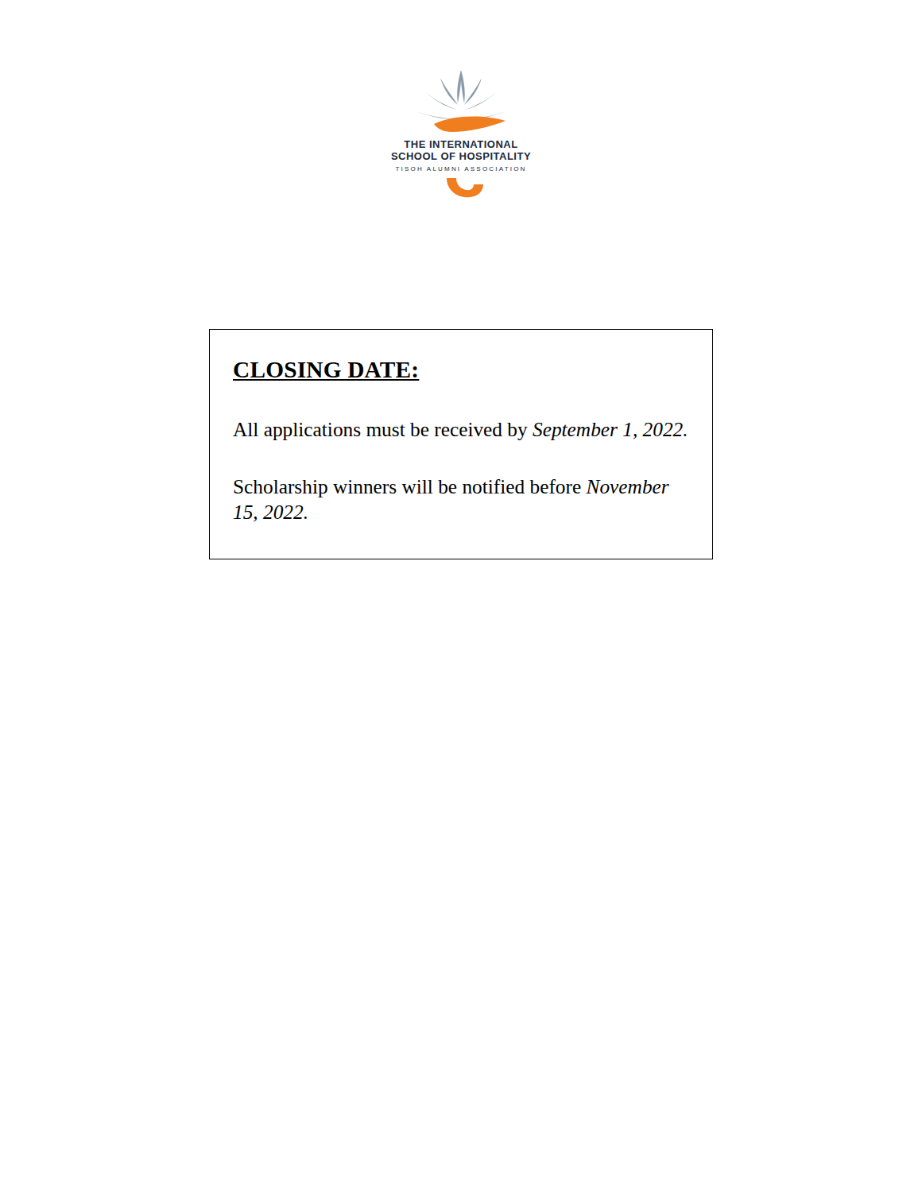THE INTERNATIONAL SCHOOL OF HOSPITALITY TISOH ALUMNI ASSOCIATION
CLOSING DATE:
All applications must be received by September 1, 2022.
Scholarship winners will be notified before November 15, 2022.